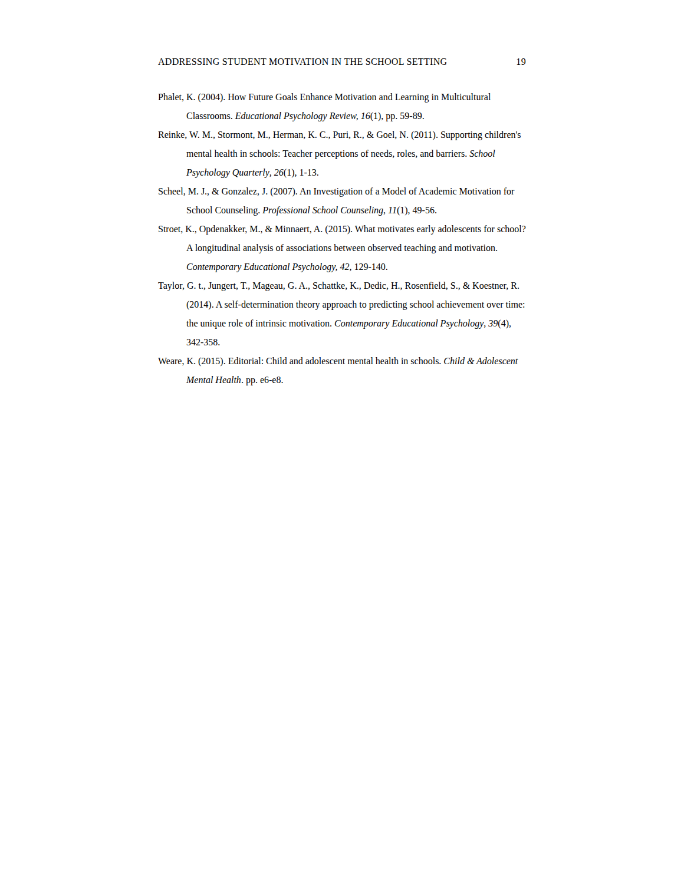Addressing Student Motivation in the School Setting 19
Phalet, K. (2004). How Future Goals Enhance Motivation and Learning in Multicultural Classrooms. Educational Psychology Review, 16(1), pp. 59-89.
Reinke, W. M., Stormont, M., Herman, K. C., Puri, R., & Goel, N. (2011). Supporting children's mental health in schools: Teacher perceptions of needs, roles, and barriers. School Psychology Quarterly, 26(1), 1-13.
Scheel, M. J., & Gonzalez, J. (2007). An Investigation of a Model of Academic Motivation for School Counseling. Professional School Counseling, 11(1), 49-56.
Stroet, K., Opdenakker, M., & Minnaert, A. (2015). What motivates early adolescents for school? A longitudinal analysis of associations between observed teaching and motivation. Contemporary Educational Psychology, 42, 129-140.
Taylor, G. t., Jungert, T., Mageau, G. A., Schattke, K., Dedic, H., Rosenfield, S., & Koestner, R. (2014). A self-determination theory approach to predicting school achievement over time: the unique role of intrinsic motivation. Contemporary Educational Psychology, 39(4), 342-358.
Weare, K. (2015). Editorial: Child and adolescent mental health in schools. Child & Adolescent Mental Health. pp. e6-e8.